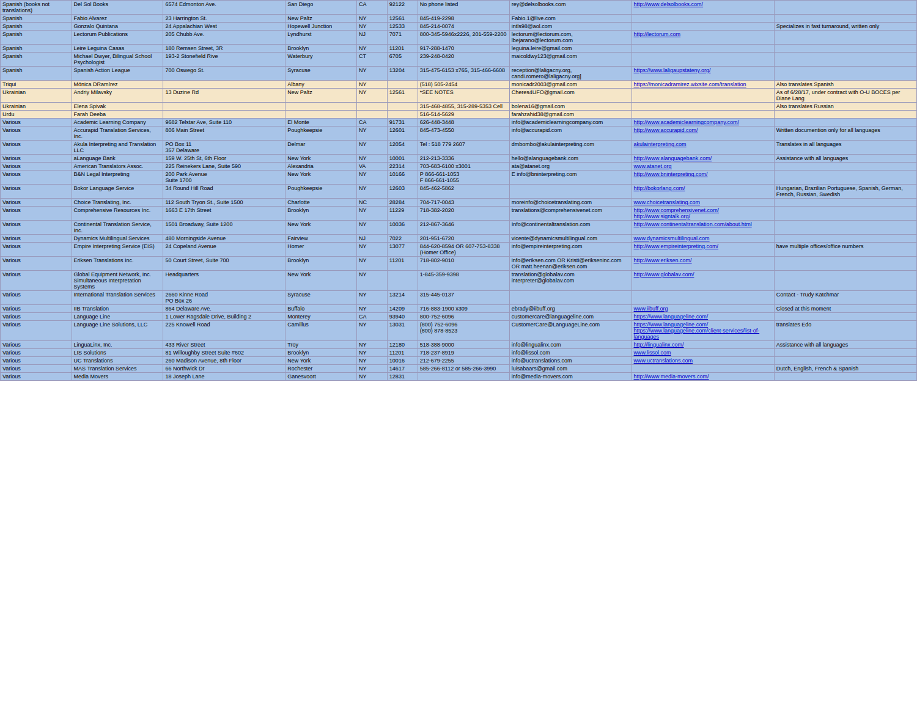| Spanish (books not translations) | Del Sol Books | 6574 Edmonton Ave. | San Diego | CA | 92122 | No phone listed | rey@delsolbooks.com | http://www.delsolbooks.com/ | |
| Spanish | Fabio Alvarez | 23 Harrington St. | New Paltz | NY | 12561 | 845-419-2298 | Fabio.1@live.com | | |
| Spanish | Gonzalo Quintana | 24 Appalachian West | Hopewell Junction | NY | 12533 | 845-214-0074 | intls98@aol.com | | Specializes in fast turnaround, written only |
| Spanish | Lectorum Publications | 205 Chubb Ave. | Lyndhurst | NJ | 7071 | 800-345-5946x2226, 201-559-2200 | lectorum@lectorum.com, lbejarano@lectorum.com | http://lectorum.com | |
| Spanish | Leire Leguina Casas | 180 Remsen Street, 3R | Brooklyn | NY | 11201 | 917-288-1470 | leguina.leire@gmail.com | | |
| Spanish | Michael Dwyer, Bilingual School Psychologist | 193-2 Stonefield Rive | Waterbury | CT | 6705 | 239-248-0420 | maicoldwy123@gmail.com | | |
| Spanish | Spanish Action League | 700 Oswego St. | Syracuse | NY | 13204 | 315-475-6153 x765, 315-466-6608 | reception@laligacny.org, candi.romero@laligacny.org] | https://www.laligaupstateny.org/ | |
| Triqui | Mónica DRamírez | | Albany | NY | | (518) 505-2454 | monicadr2003@gmail.com | https://monicadramirez.wixsite.com/translation | Also translates Spanish |
| Ukrainian | Andriy Milavsky | 13 Duzine Rd | New Paltz | NY | 12561 | *SEE NOTES | Cheres4UFO@gmail.com | | As of 6/28/17, under contract with O-U BOCES per Diane Lang |
| Ukrainian | Elena Spivak | | | | | 315-468-4855, 315-289-5353 Cell | bolena16@gmail.com | | Also translates Russian |
| Urdu | Farah Deeba | | | | | 516-514-5629 | farahzahid38@gmail.com | | |
| Various | Academic Learning Company | 9682 Telstar Ave, Suite 110 | El Monte | CA | 91731 | 626-448-3448 | info@academiclearningcompany.com | http://www.academiclearningcompany.com/ | |
| Various | Accurapid Translation Services, Inc. | 806 Main Street | Poughkeepsie | NY | 12601 | 845-473-4550 | info@accurapid.com | http://www.accurapid.com/ | Written documention only for all languages |
| Various | Akula Interpreting and Translation LLC | PO Box 11 357 Delaware | Delmar | NY | 12054 | Tel : 518 779 2607 | dmbombo@akulainterpreting.com | akulainterpreting.com | Translates in all languages |
| Various | aLanguage Bank | 159 W. 25th St, 6th Floor | New York | NY | 10001 | 212-213-3336 | hello@alanguagebank.com | http://www.alanguagebank.com/ | Assistance with all languages |
| Various | American Translators Assoc. | 225 Reinekers Lane, Suite 590 | Alexandria | VA | 22314 | 703-683-6100 x3001 | ata@atanet.org | www.atanet.org | |
| Various | B&N Legal Interpreting | 200 Park Avenue Suite 1700 | New York | NY | 10166 | P 866-661-1053 F 866-661-1055 | E info@bninterpreting.com | http://www.bninterpreting.com/ | |
| Various | Bokor Language Service | 34 Round Hill Road | Poughkeepsie | NY | 12603 | 845-462-5862 | | http://bokorlang.com/ | Hungarian, Brazilian Portuguese, Spanish, German, French, Russian, Swedish |
| Various | Choice Translating, Inc. | 112 South Tryon St., Suite 1500 | Charlotte | NC | 28284 | 704-717-0043 | moreinfo@choicetranslating.com | www.choicetranslating.com | |
| Various | Comprehensive Resources Inc. | 1663 E 17th Street | Brooklyn | NY | 11229 | 718-382-2020 | translations@comprehensivenet.com | http://www.comprehensivenet.com/ http://www.signtalk.org/ | |
| Various | Continental Translation Service, Inc. | 1501 Broadway, Suite 1200 | New York | NY | 10036 | 212-867-3646 | Info@continentaltranslation.com | http://www.continentaltranslation.com/about.html | |
| Various | Dynamics Multilingual Services | 480 Morningside Avenue | Fairview | NJ | 7022 | 201-951-6720 | vicente@dynamicsmultilingual.com | www.dynamicsmultilingual.com | |
| Various | Empire Interpreting Service (EIS) | 24 Copeland Avenue | Homer | NY | 13077 | 844-620-8594 OR 607-753-8338 (Homer Office) | info@empireinterpreting.com | http://www.empireinterpreting.com/ | have multiple offices/office numbers |
| Various | Eriksen Translations Inc. | 50 Court Street, Suite 700 | Brooklyn | NY | 11201 | 718-802-9010 | info@eriksen.com OR Kristi@erikseninc.com OR matt.heenan@eriksen.com | http://www.eriksen.com/ | |
| Various | Global Equipment Network, Inc. Simultaneous Interpretation Systems | Headquarters | New York | NY | | 1-845-359-9398 | translation@globalav.com interpreter@globalav.com | http://www.globalav.com/ | |
| Various | International Translation Services | 2660 Kinne Road PO Box 26 | Syracuse | NY | 13214 | 315-445-0137 | | | Contact - Trudy Katchmar |
| Various | IIB Translation | 864 Delaware Ave. | Buffalo | NY | 14209 | 716-883-1900 x309 | ebrady@iibuff.org | www.iibuff.org | Closed at this moment |
| Various | Language Line | 1 Lower Ragsdale Drive, Building 2 | Monterey | CA | 93940 | 800-752-6096 | customercare@languageline.com | https://www.languageline.com/ | |
| Various | Language Line Solutions, LLC | 225 Knowell Road | Camillus | NY | 13031 | (800) 752-6096 (800) 878-8523 | CustomerCare@LanguageLine.com | https://www.languageline.com/ https://www.languageline.com/client-services/list-of-languages | translates Edo |
| Various | LinguaLinx, Inc. | 433 River Street | Troy | NY | 12180 | 518-388-9000 | info@lingualinx.com | http://lingualinx.com/ | Assistance with all languages |
| Various | LIS Solutions | 81 Willoughby Street Suite #602 | Brooklyn | NY | 11201 | 718-237-8919 | info@lissol.com | www.lissol.com | |
| Various | UC Translations | 260 Madison Avenue, 8th Floor | New York | NY | 10016 | 212-679-2255 | info@uctranslations.com | www.uctranslations.com | |
| Various | MAS Translation Services | 66 Northwick Dr | Rochester | NY | 14617 | 585-266-8112 or 585-266-3990 | luisabaars@gmail.com | | Dutch, English, French & Spanish |
| Various | Media Movers | 18 Joseph Lane | Ganesvoort | NY | 12831 | | info@media-movers.com | http://www.media-movers.com/ | |